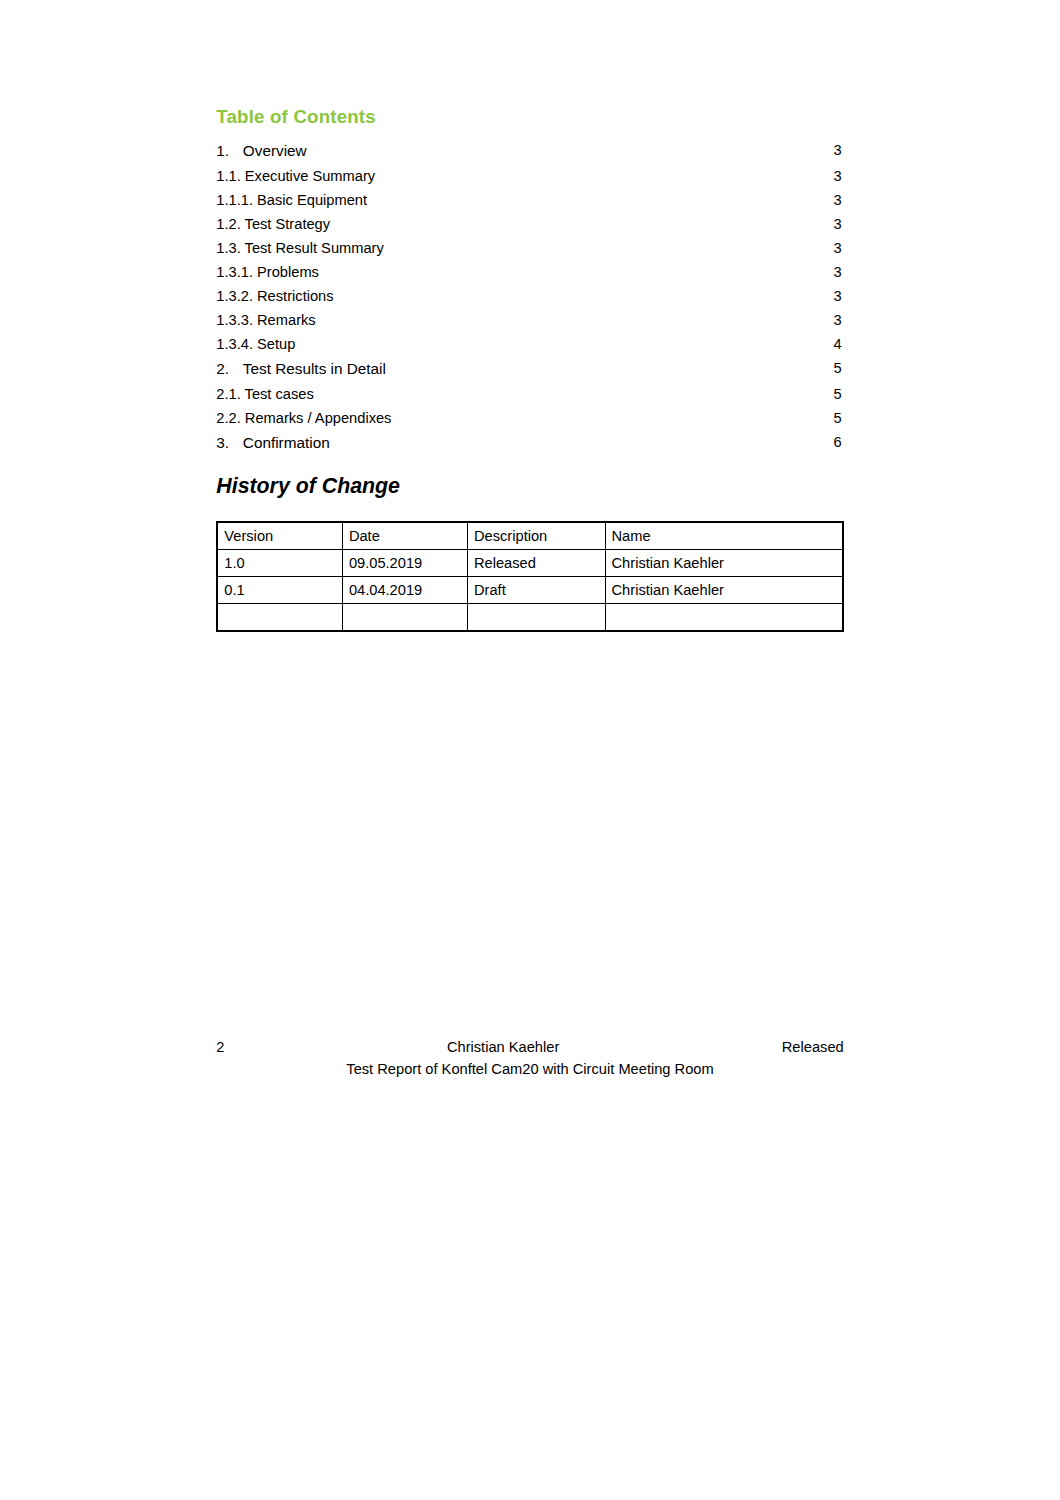Table of Contents
| 1. Overview | 3 |
| 1.1. Executive Summary | 3 |
| 1.1.1. Basic Equipment | 3 |
| 1.2. Test Strategy | 3 |
| 1.3. Test Result Summary | 3 |
| 1.3.1. Problems | 3 |
| 1.3.2. Restrictions | 3 |
| 1.3.3. Remarks | 3 |
| 1.3.4. Setup | 4 |
| 2. Test Results in Detail | 5 |
| 2.1. Test cases | 5 |
| 2.2. Remarks / Appendixes | 5 |
| 3. Confirmation | 6 |
History of Change
| Version | Date | Description | Name |
| --- | --- | --- | --- |
| 1.0 | 09.05.2019 | Released | Christian Kaehler |
| 0.1 | 04.04.2019 | Draft | Christian Kaehler |
2
Christian Kaehler
Released
Test Report of Konftel Cam20 with Circuit Meeting Room